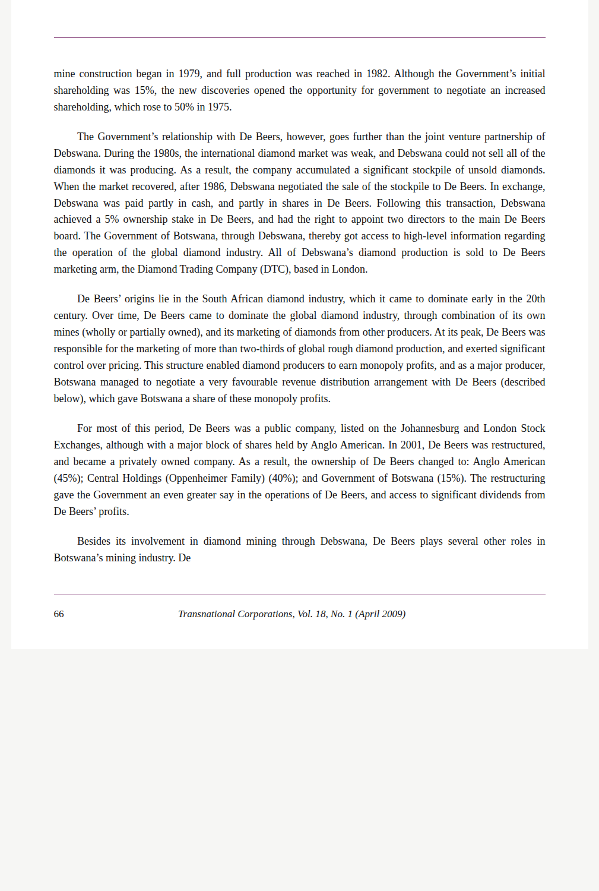mine construction began in 1979, and full production was reached in 1982. Although the Government’s initial shareholding was 15%, the new discoveries opened the opportunity for government to negotiate an increased shareholding, which rose to 50% in 1975.
The Government’s relationship with De Beers, however, goes further than the joint venture partnership of Debswana. During the 1980s, the international diamond market was weak, and Debswana could not sell all of the diamonds it was producing. As a result, the company accumulated a significant stockpile of unsold diamonds. When the market recovered, after 1986, Debswana negotiated the sale of the stockpile to De Beers. In exchange, Debswana was paid partly in cash, and partly in shares in De Beers. Following this transaction, Debswana achieved a 5% ownership stake in De Beers, and had the right to appoint two directors to the main De Beers board. The Government of Botswana, through Debswana, thereby got access to high-level information regarding the operation of the global diamond industry. All of Debswana’s diamond production is sold to De Beers marketing arm, the Diamond Trading Company (DTC), based in London.
De Beers’ origins lie in the South African diamond industry, which it came to dominate early in the 20th century. Over time, De Beers came to dominate the global diamond industry, through combination of its own mines (wholly or partially owned), and its marketing of diamonds from other producers. At its peak, De Beers was responsible for the marketing of more than two-thirds of global rough diamond production, and exerted significant control over pricing. This structure enabled diamond producers to earn monopoly profits, and as a major producer, Botswana managed to negotiate a very favourable revenue distribution arrangement with De Beers (described below), which gave Botswana a share of these monopoly profits.
For most of this period, De Beers was a public company, listed on the Johannesburg and London Stock Exchanges, although with a major block of shares held by Anglo American. In 2001, De Beers was restructured, and became a privately owned company. As a result, the ownership of De Beers changed to: Anglo American (45%); Central Holdings (Oppenheimer Family) (40%); and Government of Botswana (15%). The restructuring gave the Government an even greater say in the operations of De Beers, and access to significant dividends from De Beers’ profits.
Besides its involvement in diamond mining through Debswana, De Beers plays several other roles in Botswana’s mining industry. De
66 Transnational Corporations, Vol. 18, No. 1 (April 2009)